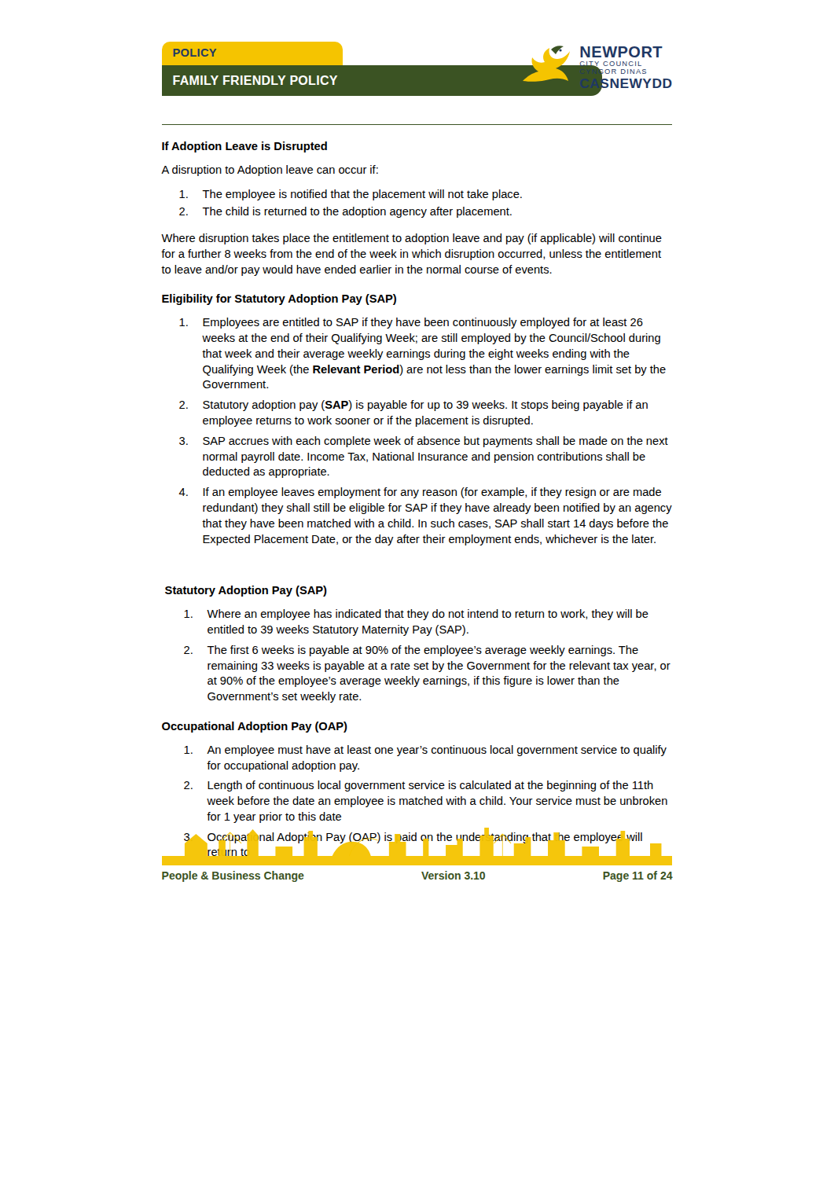NEWPORT
CITY COUNCIL
CYNGOR DINAS
CASNEWYDD
POLICY
FAMILY FRIENDLY POLICY
If Adoption Leave is Disrupted
A disruption to Adoption leave can occur if:
The employee is notified that the placement will not take place.
The child is returned to the adoption agency after placement.
Where disruption takes place the entitlement to adoption leave and pay (if applicable) will continue for a further 8 weeks from the end of the week in which disruption occurred, unless the entitlement to leave and/or pay would have ended earlier in the normal course of events.
Eligibility for Statutory Adoption Pay (SAP)
Employees are entitled to SAP if they have been continuously employed for at least 26 weeks at the end of their Qualifying Week; are still employed by the Council/School during that week and their average weekly earnings during the eight weeks ending with the Qualifying Week (the Relevant Period) are not less than the lower earnings limit set by the Government.
Statutory adoption pay (SAP) is payable for up to 39 weeks. It stops being payable if an employee returns to work sooner or if the placement is disrupted.
SAP accrues with each complete week of absence but payments shall be made on the next normal payroll date. Income Tax, National Insurance and pension contributions shall be deducted as appropriate.
If an employee leaves employment for any reason (for example, if they resign or are made redundant) they shall still be eligible for SAP if they have already been notified by an agency that they have been matched with a child. In such cases, SAP shall start 14 days before the Expected Placement Date, or the day after their employment ends, whichever is the later.
Statutory Adoption Pay (SAP)
Where an employee has indicated that they do not intend to return to work, they will be entitled to 39 weeks Statutory Maternity Pay (SAP).
The first 6 weeks is payable at 90% of the employee’s average weekly earnings. The remaining 33 weeks is payable at a rate set by the Government for the relevant tax year, or at 90% of the employee’s average weekly earnings, if this figure is lower than the Government’s set weekly rate.
Occupational Adoption Pay (OAP)
An employee must have at least one year’s continuous local government service to qualify for occupational adoption pay.
Length of continuous local government service is calculated at the beginning of the 11th week before the date an employee is matched with a child. Your service must be unbroken for 1 year prior to this date
Occupational Adoption Pay (OAP) is paid on the understanding that the employee will return to
People & Business Change
Version 3.10
Page 11 of 24